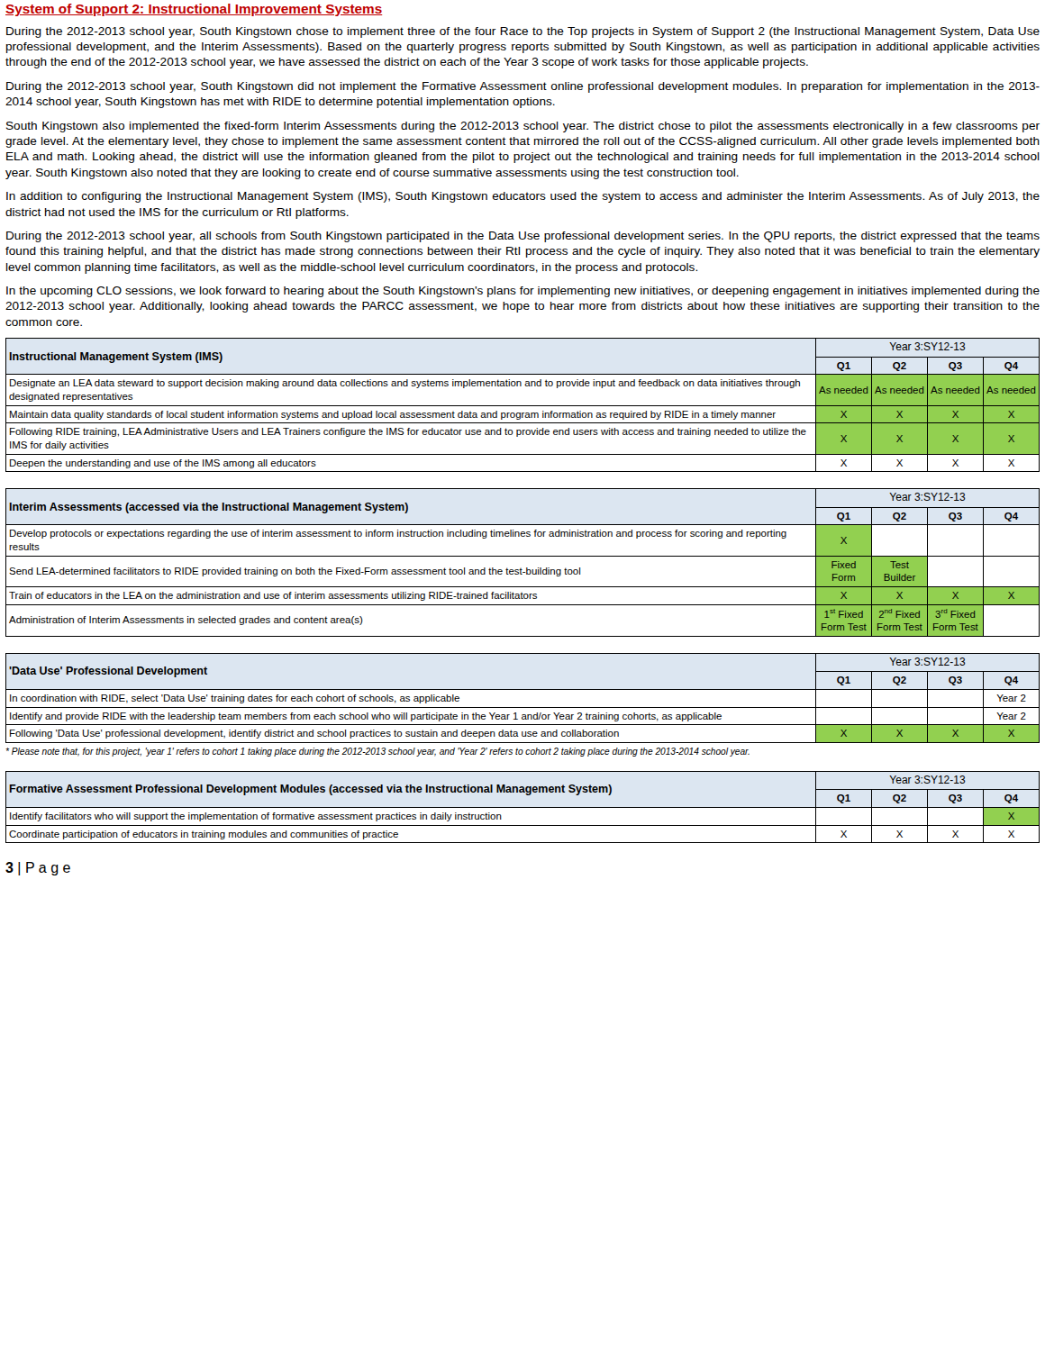System of Support 2: Instructional Improvement Systems
During the 2012-2013 school year, South Kingstown chose to implement three of the four Race to the Top projects in System of Support 2 (the Instructional Management System, Data Use professional development, and the Interim Assessments). Based on the quarterly progress reports submitted by South Kingstown, as well as participation in additional applicable activities through the end of the 2012-2013 school year, we have assessed the district on each of the Year 3 scope of work tasks for those applicable projects.
During the 2012-2013 school year, South Kingstown did not implement the Formative Assessment online professional development modules. In preparation for implementation in the 2013-2014 school year, South Kingstown has met with RIDE to determine potential implementation options.
South Kingstown also implemented the fixed-form Interim Assessments during the 2012-2013 school year. The district chose to pilot the assessments electronically in a few classrooms per grade level. At the elementary level, they chose to implement the same assessment content that mirrored the roll out of the CCSS-aligned curriculum. All other grade levels implemented both ELA and math. Looking ahead, the district will use the information gleaned from the pilot to project out the technological and training needs for full implementation in the 2013-2014 school year. South Kingstown also noted that they are looking to create end of course summative assessments using the test construction tool.
In addition to configuring the Instructional Management System (IMS), South Kingstown educators used the system to access and administer the Interim Assessments. As of July 2013, the district had not used the IMS for the curriculum or RtI platforms.
During the 2012-2013 school year, all schools from South Kingstown participated in the Data Use professional development series. In the QPU reports, the district expressed that the teams found this training helpful, and that the district has made strong connections between their RtI process and the cycle of inquiry. They also noted that it was beneficial to train the elementary level common planning time facilitators, as well as the middle-school level curriculum coordinators, in the process and protocols.
In the upcoming CLO sessions, we look forward to hearing about the South Kingstown's plans for implementing new initiatives, or deepening engagement in initiatives implemented during the 2012-2013 school year. Additionally, looking ahead towards the PARCC assessment, we hope to hear more from districts about how these initiatives are supporting their transition to the common core.
| Instructional Management System (IMS) | Year 3:SY12-13 |
| Q1 | Q2 | Q3 | Q4 |
| Designate an LEA data steward to support decision making around data collections and systems implementation and to provide input and feedback on data initiatives through designated representatives | As needed | As needed | As needed | As needed |
| Maintain data quality standards of local student information systems and upload local assessment data and program information as required by RIDE in a timely manner | X | X | X | X |
| Following RIDE training, LEA Administrative Users and LEA Trainers configure the IMS for educator use and to provide end users with access and training needed to utilize the IMS for daily activities | X | X | X | X |
| Deepen the understanding and use of the IMS among all educators | X | X | X | X |
| Interim Assessments (accessed via the Instructional Management System) | Year 3:SY12-13 |
| Q1 | Q2 | Q3 | Q4 |
| Develop protocols or expectations regarding the use of interim assessment to inform instruction including timelines for administration and process for scoring and reporting results | X | | | |
| Send LEA-determined facilitators to RIDE provided training on both the Fixed-Form assessment tool and the test-building tool | Fixed Form | Test Builder | | |
| Train of educators in the LEA on the administration and use of interim assessments utilizing RIDE-trained facilitators | X | X | X | X |
| Administration of Interim Assessments in selected grades and content area(s) | 1 st Fixed Form Test | 2 nd Fixed Form Test | 3 rd Fixed Form Test | |
| 'Data Use' Professional Development | Year 3:SY12-13 |
| Q1 | Q2 | Q3 | Q4 |
| In coordination with RIDE, select 'Data Use' training dates for each cohort of schools, as applicable | | | | Year 2 |
| Identify and provide RIDE with the leadership team members from each school who will participate in the Year 1 and/or Year 2 training cohorts, as applicable | | | | Year 2 |
| Following 'Data Use' professional development, identify district and school practices to sustain and deepen data use and collaboration | X | X | X | X |
* Please note that, for this project, 'year 1' refers to cohort 1 taking place during the 2012-2013 school year, and 'Year 2' refers to cohort 2 taking place during the 2013-2014 school year.
| Formative Assessment Professional Development Modules (accessed via the Instructional Management System) | Year 3:SY12-13 |
| Q1 | Q2 | Q3 | Q4 |
| Identify facilitators who will support the implementation of formative assessment practices in daily instruction | | | | X |
| Coordinate participation of educators in training modules and communities of practice | X | X | X | X |
3 | P a g e